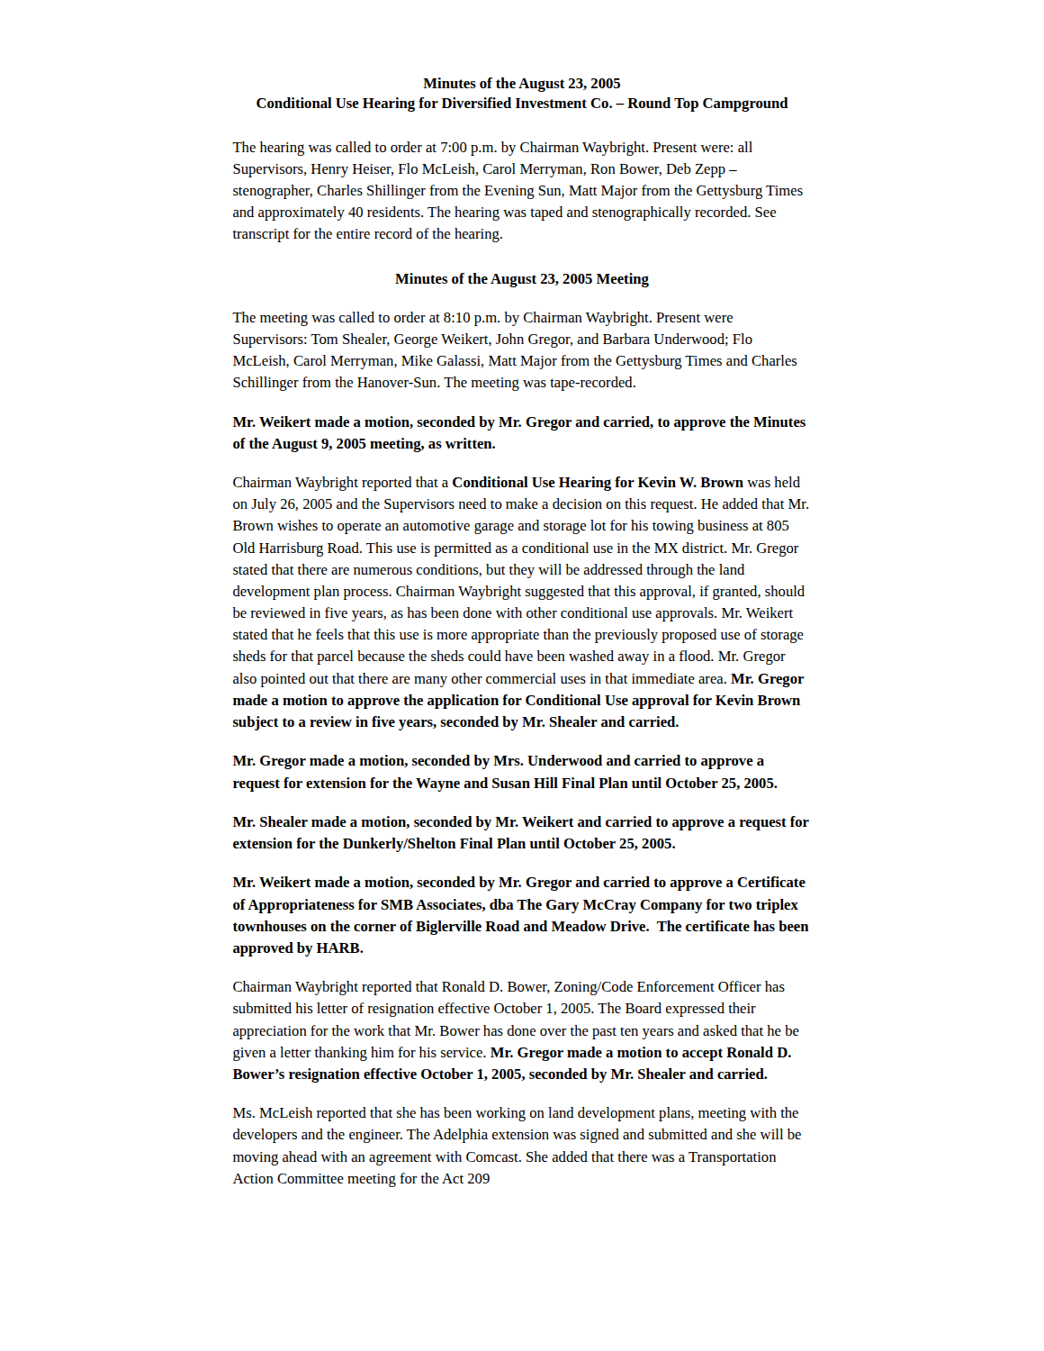Minutes of the August 23, 2005
Conditional Use Hearing for Diversified Investment Co. – Round Top Campground
The hearing was called to order at 7:00 p.m. by Chairman Waybright. Present were: all Supervisors, Henry Heiser, Flo McLeish, Carol Merryman, Ron Bower, Deb Zepp – stenographer, Charles Shillinger from the Evening Sun, Matt Major from the Gettysburg Times and approximately 40 residents. The hearing was taped and stenographically recorded. See transcript for the entire record of the hearing.
Minutes of the August 23, 2005 Meeting
The meeting was called to order at 8:10 p.m. by Chairman Waybright. Present were Supervisors: Tom Shealer, George Weikert, John Gregor, and Barbara Underwood; Flo McLeish, Carol Merryman, Mike Galassi, Matt Major from the Gettysburg Times and Charles Schillinger from the Hanover-Sun. The meeting was tape-recorded.
Mr. Weikert made a motion, seconded by Mr. Gregor and carried, to approve the Minutes of the August 9, 2005 meeting, as written.
Chairman Waybright reported that a Conditional Use Hearing for Kevin W. Brown was held on July 26, 2005 and the Supervisors need to make a decision on this request. He added that Mr. Brown wishes to operate an automotive garage and storage lot for his towing business at 805 Old Harrisburg Road. This use is permitted as a conditional use in the MX district. Mr. Gregor stated that there are numerous conditions, but they will be addressed through the land development plan process. Chairman Waybright suggested that this approval, if granted, should be reviewed in five years, as has been done with other conditional use approvals. Mr. Weikert stated that he feels that this use is more appropriate than the previously proposed use of storage sheds for that parcel because the sheds could have been washed away in a flood. Mr. Gregor also pointed out that there are many other commercial uses in that immediate area. Mr. Gregor made a motion to approve the application for Conditional Use approval for Kevin Brown subject to a review in five years, seconded by Mr. Shealer and carried.
Mr. Gregor made a motion, seconded by Mrs. Underwood and carried to approve a request for extension for the Wayne and Susan Hill Final Plan until October 25, 2005.
Mr. Shealer made a motion, seconded by Mr. Weikert and carried to approve a request for extension for the Dunkerly/Shelton Final Plan until October 25, 2005.
Mr. Weikert made a motion, seconded by Mr. Gregor and carried to approve a Certificate of Appropriateness for SMB Associates, dba The Gary McCray Company for two triplex townhouses on the corner of Biglerville Road and Meadow Drive. The certificate has been approved by HARB.
Chairman Waybright reported that Ronald D. Bower, Zoning/Code Enforcement Officer has submitted his letter of resignation effective October 1, 2005. The Board expressed their appreciation for the work that Mr. Bower has done over the past ten years and asked that he be given a letter thanking him for his service. Mr. Gregor made a motion to accept Ronald D. Bower’s resignation effective October 1, 2005, seconded by Mr. Shealer and carried.
Ms. McLeish reported that she has been working on land development plans, meeting with the developers and the engineer. The Adelphia extension was signed and submitted and she will be moving ahead with an agreement with Comcast. She added that there was a Transportation Action Committee meeting for the Act 209